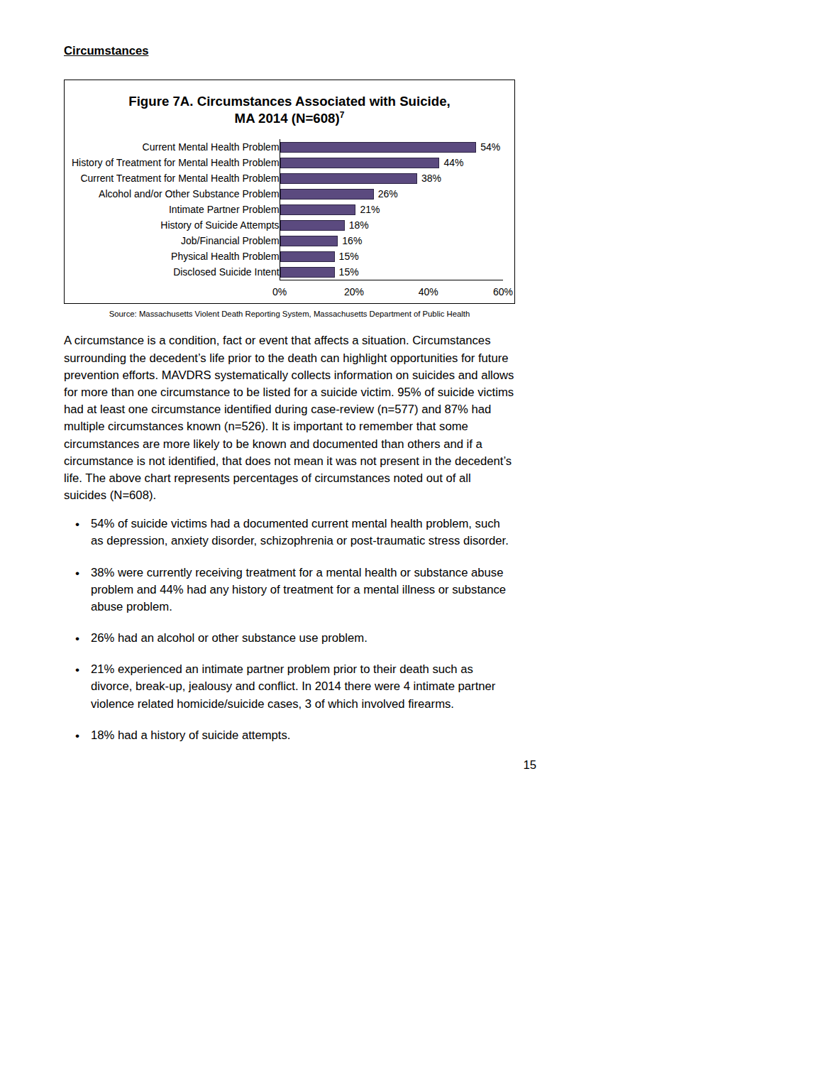Circumstances
Figure 7A. Circumstances Associated with Suicide,
MA 2014 (N=608)7
| Current Mental Health Problem | 54% |
| History of Treatment for Mental Health Problem | 44% |
| Current Treatment for Mental Health Problem | 38% |
| Alcohol and/or Other Substance Problem | 26% |
| Intimate Partner Problem | 21% |
| History of Suicide Attempts | 18% |
| Job/Financial Problem | 16% |
| Physical Health Problem | 15% |
| Disclosed Suicide Intent | 15% |
| | 0% 20% 40% 60% |
Source: Massachusetts Violent Death Reporting System, Massachusetts Department of Public Health
A circumstance is a condition, fact or event that affects a situation. Circumstances surrounding the decedent’s life prior to the death can highlight opportunities for future prevention efforts. MAVDRS systematically collects information on suicides and allows for more than one circumstance to be listed for a suicide victim. 95% of suicide victims had at least one circumstance identified during case-review (n=577) and 87% had multiple circumstances known (n=526). It is important to remember that some circumstances are more likely to be known and documented than others and if a circumstance is not identified, that does not mean it was not present in the decedent’s life. The above chart represents percentages of circumstances noted out of all suicides (N=608).
54% of suicide victims had a documented current mental health problem, such as depression, anxiety disorder, schizophrenia or post-traumatic stress disorder.
38% were currently receiving treatment for a mental health or substance abuse problem and 44% had any history of treatment for a mental illness or substance abuse problem.
26% had an alcohol or other substance use problem.
21% experienced an intimate partner problem prior to their death such as divorce, break-up, jealousy and conflict. In 2014 there were 4 intimate partner violence related homicide/suicide cases, 3 of which involved firearms.
18% had a history of suicide attempts.
15